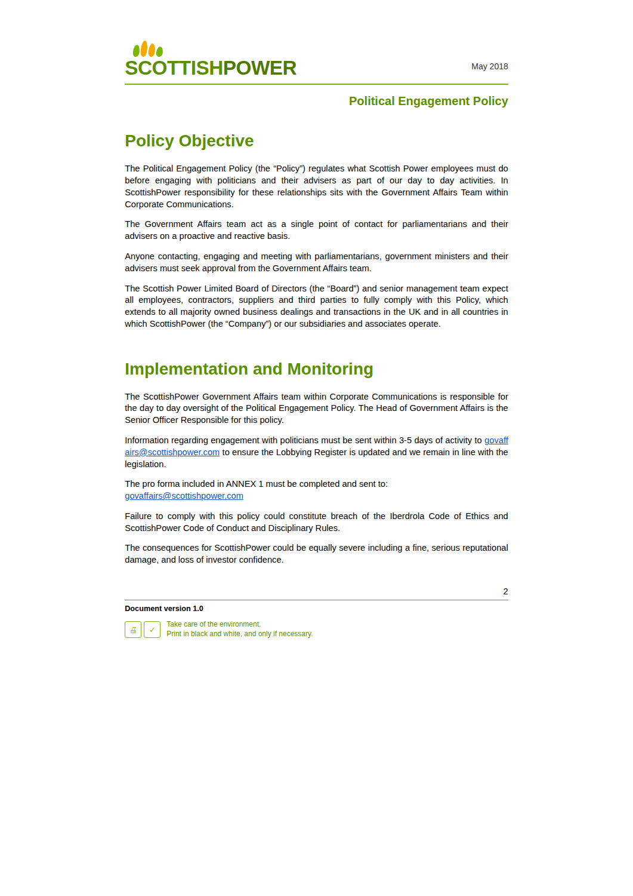SCOTTISHPOWER
May 2018
Political Engagement Policy
Policy Objective
The Political Engagement Policy (the “Policy”) regulates what Scottish Power employees must do before engaging with politicians and their advisers as part of our day to day activities. In ScottishPower responsibility for these relationships sits with the Government Affairs Team within Corporate Communications.
The Government Affairs team act as a single point of contact for parliamentarians and their advisers on a proactive and reactive basis.
Anyone contacting, engaging and meeting with parliamentarians, government ministers and their advisers must seek approval from the Government Affairs team.
The Scottish Power Limited Board of Directors (the “Board”) and senior management team expect all employees, contractors, suppliers and third parties to fully comply with this Policy, which extends to all majority owned business dealings and transactions in the UK and in all countries in which ScottishPower (the “Company”) or our subsidiaries and associates operate.
Implementation and Monitoring
The ScottishPower Government Affairs team within Corporate Communications is responsible for the day to day oversight of the Political Engagement Policy. The Head of Government Affairs is the Senior Officer Responsible for this policy.
Information regarding engagement with politicians must be sent within 3-5 days of activity to govaffairs@scottishpower.com to ensure the Lobbying Register is updated and we remain in line with the legislation.
The pro forma included in ANNEX 1 must be completed and sent to:
govaffairs@scottishpower.com
Failure to comply with this policy could constitute breach of the Iberdrola Code of Ethics and ScottishPower Code of Conduct and Disciplinary Rules.
The consequences for ScottishPower could be equally severe including a fine, serious reputational damage, and loss of investor confidence.
2
Document version 1.0
🖨
✓
Take care of the environment.
Print in black and white, and only if necessary.